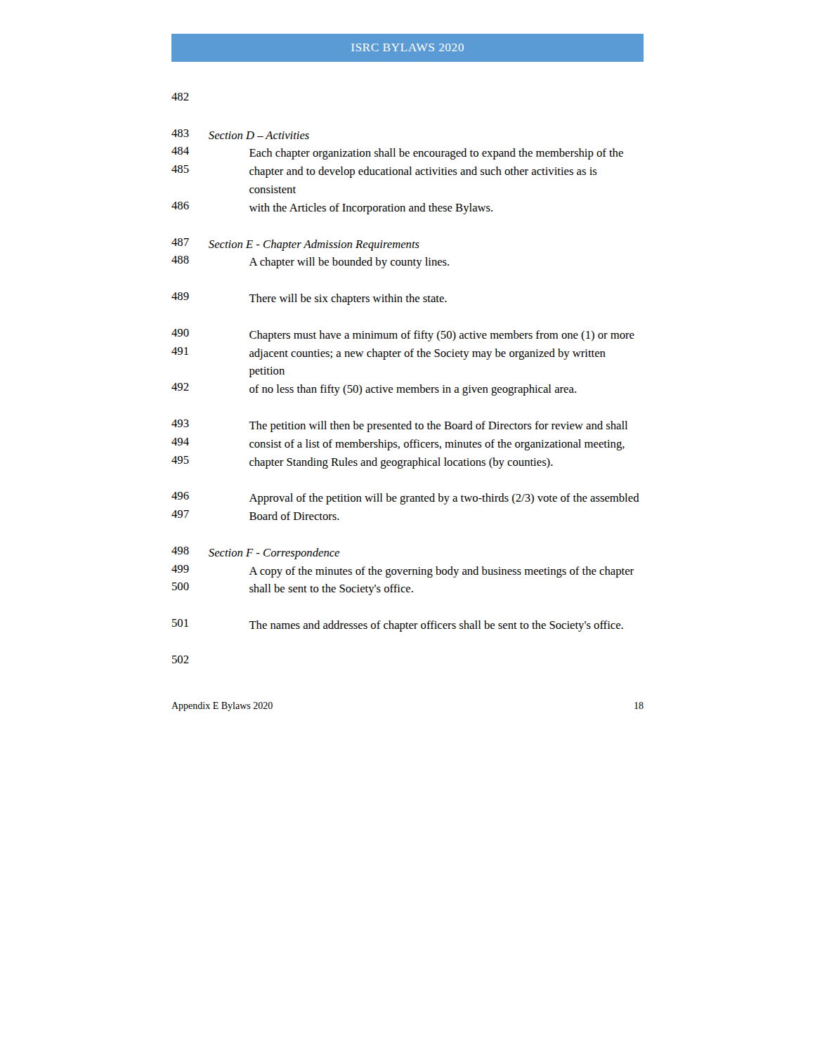ISRC BYLAWS 2020
| 482 | |
| 483 | Section D – Activities |
| 484 | Each chapter organization shall be encouraged to expand the membership of the |
| 485 | chapter and to develop educational activities and such other activities as is consistent |
| 486 | with the Articles of Incorporation and these Bylaws. |
| 487 | Section E - Chapter Admission Requirements |
| 488 | A chapter will be bounded by county lines. |
| 489 | There will be six chapters within the state. |
| 490 | Chapters must have a minimum of fifty (50) active members from one (1) or more |
| 491 | adjacent counties; a new chapter of the Society may be organized by written petition |
| 492 | of no less than fifty (50) active members in a given geographical area. |
| 493 | The petition will then be presented to the Board of Directors for review and shall |
| 494 | consist of a list of memberships, officers, minutes of the organizational meeting, |
| 495 | chapter Standing Rules and geographical locations (by counties). |
| 496 | Approval of the petition will be granted by a two-thirds (2/3) vote of the assembled |
| 497 | Board of Directors. |
| 498 | Section F - Correspondence |
| 499 | A copy of the minutes of the governing body and business meetings of the chapter |
| 500 | shall be sent to the Society's office. |
| 501 | The names and addresses of chapter officers shall be sent to the Society's office. |
| 502 | |
Appendix E Bylaws 2020 18